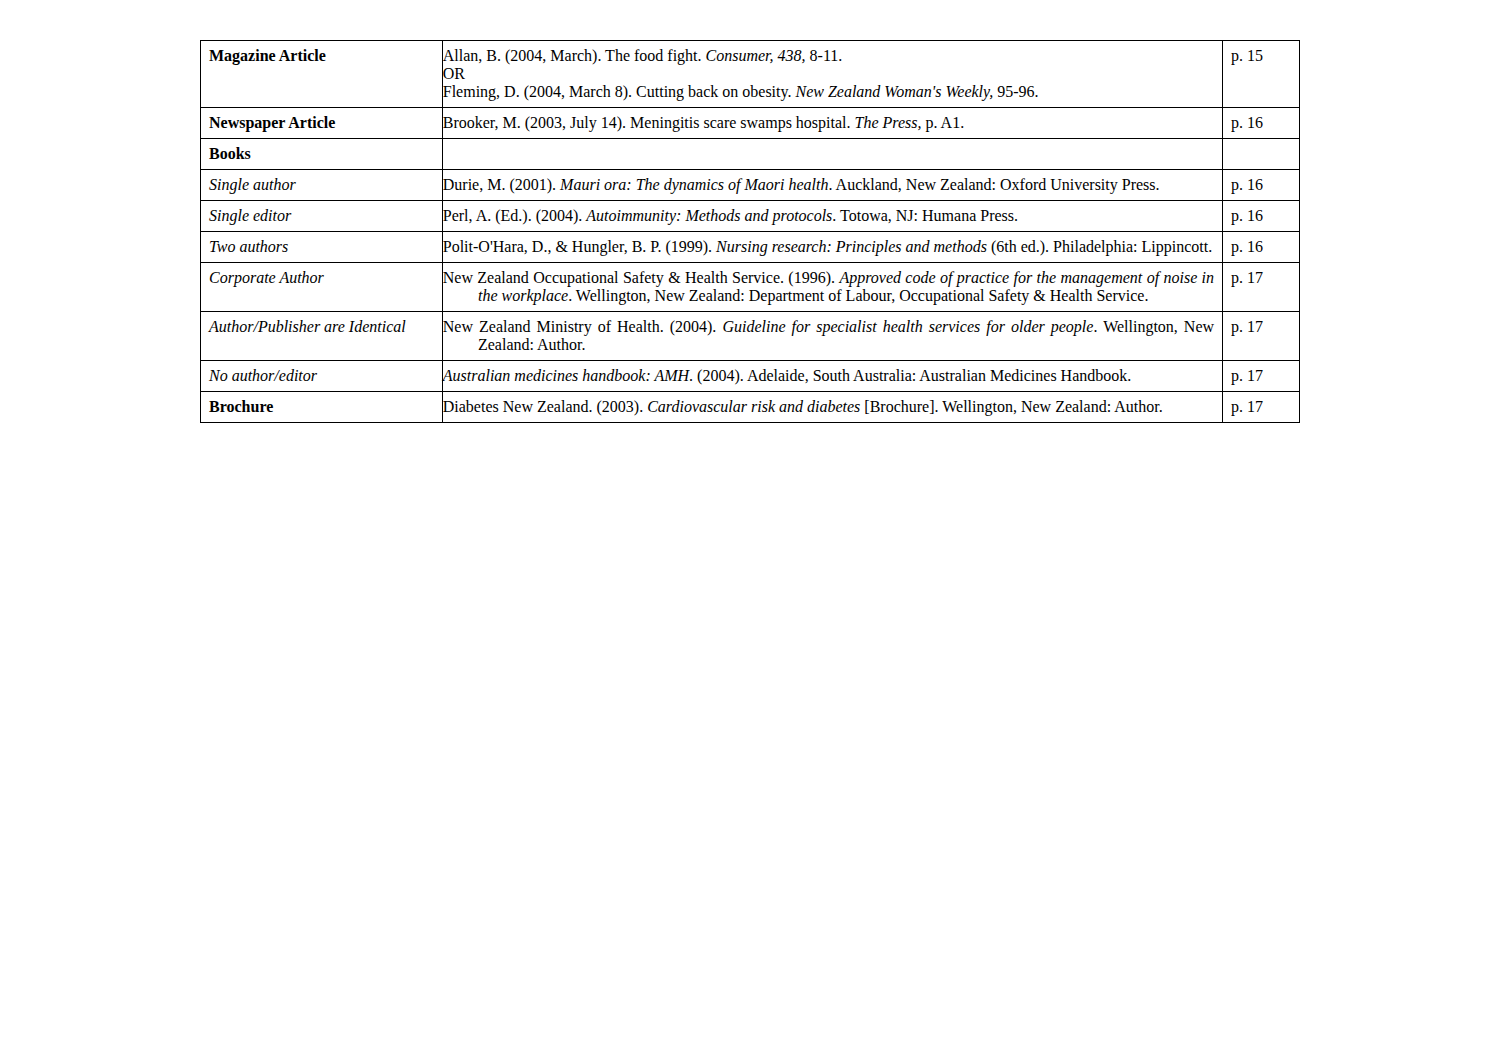| Magazine Article | Allan, B. (2004, March). The food fight. Consumer, 438, 8-11. OR Fleming, D. (2004, March 8). Cutting back on obesity. New Zealand Woman's Weekly, 95-96. | p. 15 |
| Newspaper Article | Brooker, M. (2003, July 14). Meningitis scare swamps hospital. The Press, p. A1. | p. 16 |
| Books | | |
| Single author | Durie, M. (2001). Mauri ora: The dynamics of Maori health . Auckland, New Zealand: Oxford University Press. | p. 16 |
| Single editor | Perl, A. (Ed.). (2004). Autoimmunity: Methods and protocols . Totowa, NJ: Humana Press. | p. 16 |
| Two authors | Polit-O'Hara, D., & Hungler, B. P. (1999). Nursing research: Principles and methods (6th ed.). Philadelphia: Lippincott. | p. 16 |
| Corporate Author | New Zealand Occupational Safety & Health Service. (1996). Approved code of practice for the management of noise in the workplace . Wellington, New Zealand: Department of Labour, Occupational Safety & Health Service. | p. 17 |
| Author/Publisher are Identical | New Zealand Ministry of Health. (2004). Guideline for specialist health services for older people . Wellington, New Zealand: Author. | p. 17 |
| No author/editor | Australian medicines handbook: AMH . (2004). Adelaide, South Australia: Australian Medicines Handbook. | p. 17 |
| Brochure | Diabetes New Zealand. (2003). Cardiovascular risk and diabetes [Brochure]. Wellington, New Zealand: Author. | p. 17 |